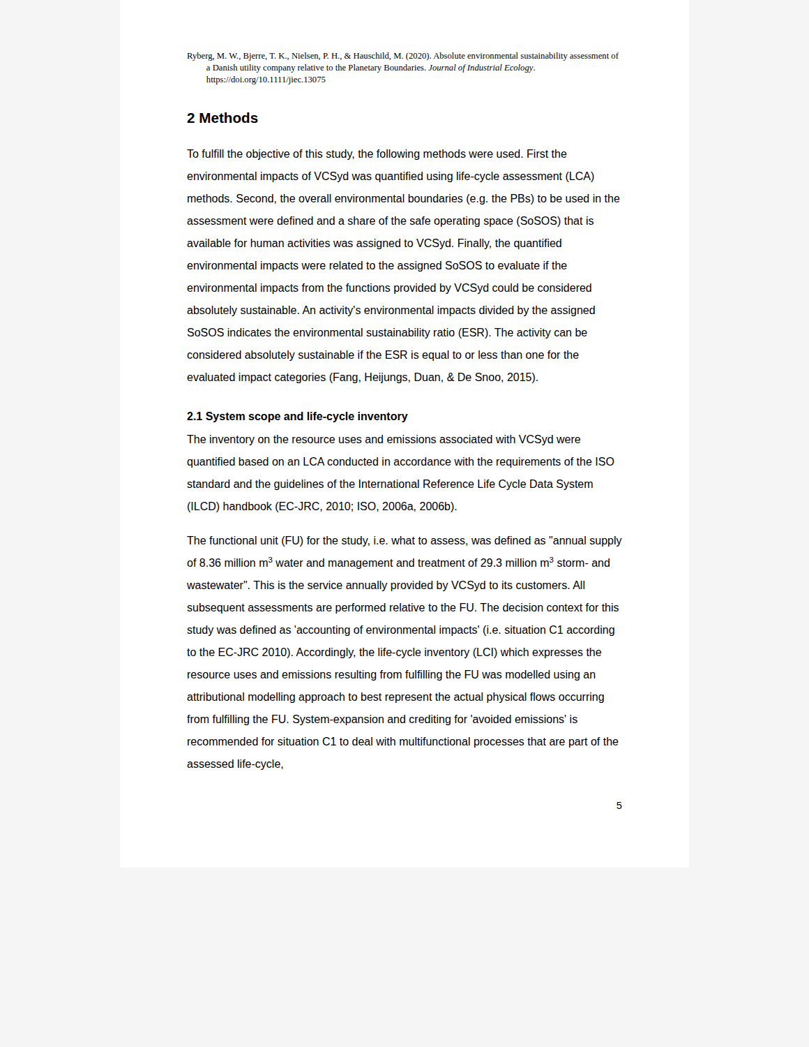Ryberg, M. W., Bjerre, T. K., Nielsen, P. H., & Hauschild, M. (2020). Absolute environmental sustainability assessment of a Danish utility company relative to the Planetary Boundaries. Journal of Industrial Ecology. https://doi.org/10.1111/jiec.13075
2 Methods
To fulfill the objective of this study, the following methods were used. First the environmental impacts of VCSyd was quantified using life-cycle assessment (LCA) methods. Second, the overall environmental boundaries (e.g. the PBs) to be used in the assessment were defined and a share of the safe operating space (SoSOS) that is available for human activities was assigned to VCSyd. Finally, the quantified environmental impacts were related to the assigned SoSOS to evaluate if the environmental impacts from the functions provided by VCSyd could be considered absolutely sustainable. An activity's environmental impacts divided by the assigned SoSOS indicates the environmental sustainability ratio (ESR). The activity can be considered absolutely sustainable if the ESR is equal to or less than one for the evaluated impact categories (Fang, Heijungs, Duan, & De Snoo, 2015).
2.1 System scope and life-cycle inventory
The inventory on the resource uses and emissions associated with VCSyd were quantified based on an LCA conducted in accordance with the requirements of the ISO standard and the guidelines of the International Reference Life Cycle Data System (ILCD) handbook (EC-JRC, 2010; ISO, 2006a, 2006b).
The functional unit (FU) for the study, i.e. what to assess, was defined as "annual supply of 8.36 million m3 water and management and treatment of 29.3 million m3 storm- and wastewater". This is the service annually provided by VCSyd to its customers. All subsequent assessments are performed relative to the FU. The decision context for this study was defined as 'accounting of environmental impacts' (i.e. situation C1 according to the EC-JRC 2010). Accordingly, the life-cycle inventory (LCI) which expresses the resource uses and emissions resulting from fulfilling the FU was modelled using an attributional modelling approach to best represent the actual physical flows occurring from fulfilling the FU. System-expansion and crediting for 'avoided emissions' is recommended for situation C1 to deal with multifunctional processes that are part of the assessed life-cycle,
5